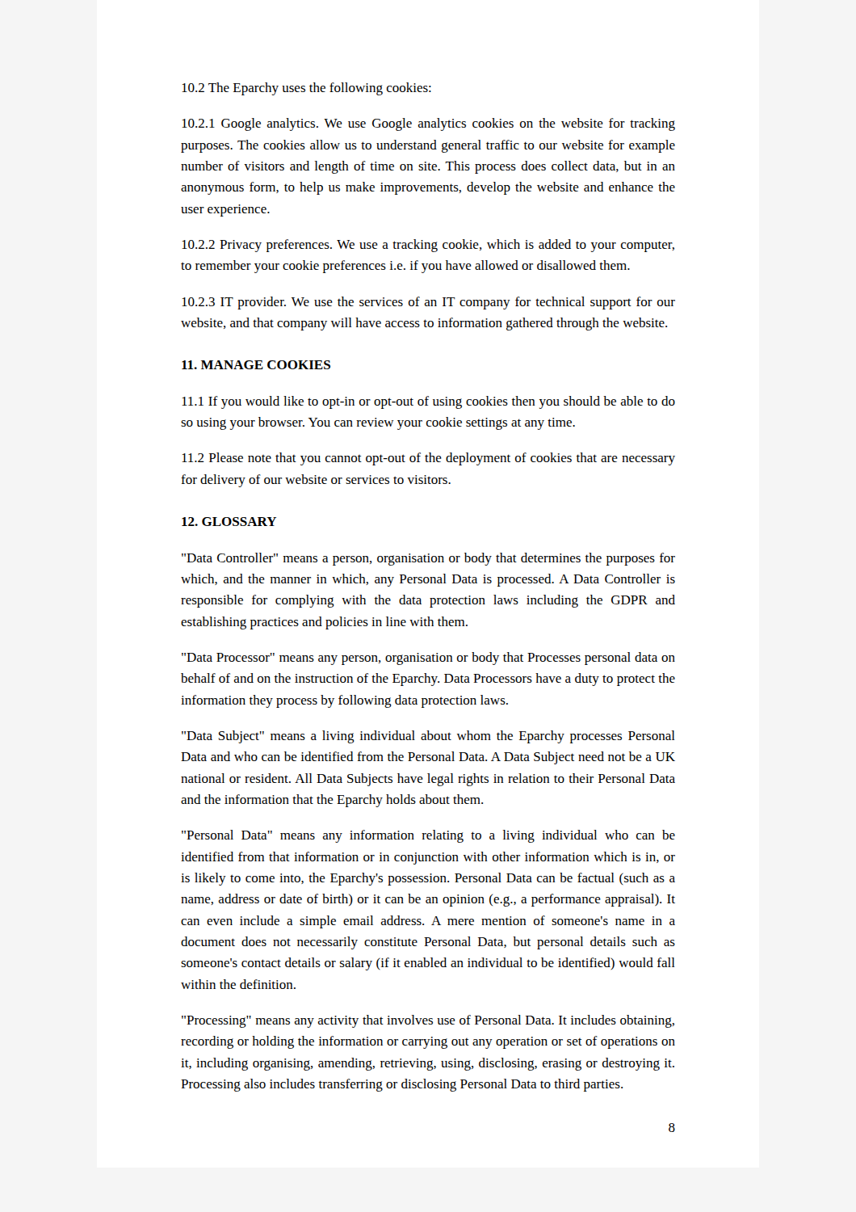10.2 The Eparchy uses the following cookies:
10.2.1 Google analytics. We use Google analytics cookies on the website for tracking purposes. The cookies allow us to understand general traffic to our website for example number of visitors and length of time on site. This process does collect data, but in an anonymous form, to help us make improvements, develop the website and enhance the user experience.
10.2.2 Privacy preferences. We use a tracking cookie, which is added to your computer, to remember your cookie preferences i.e. if you have allowed or disallowed them.
10.2.3 IT provider. We use the services of an IT company for technical support for our website, and that company will have access to information gathered through the website.
11. Manage Cookies
11.1 If you would like to opt-in or opt-out of using cookies then you should be able to do so using your browser. You can review your cookie settings at any time.
11.2 Please note that you cannot opt-out of the deployment of cookies that are necessary for delivery of our website or services to visitors.
12. Glossary
"Data Controller" means a person, organisation or body that determines the purposes for which, and the manner in which, any Personal Data is processed. A Data Controller is responsible for complying with the data protection laws including the GDPR and establishing practices and policies in line with them.
"Data Processor" means any person, organisation or body that Processes personal data on behalf of and on the instruction of the Eparchy. Data Processors have a duty to protect the information they process by following data protection laws.
"Data Subject" means a living individual about whom the Eparchy processes Personal Data and who can be identified from the Personal Data. A Data Subject need not be a UK national or resident. All Data Subjects have legal rights in relation to their Personal Data and the information that the Eparchy holds about them.
"Personal Data" means any information relating to a living individual who can be identified from that information or in conjunction with other information which is in, or is likely to come into, the Eparchy's possession. Personal Data can be factual (such as a name, address or date of birth) or it can be an opinion (e.g., a performance appraisal). It can even include a simple email address. A mere mention of someone's name in a document does not necessarily constitute Personal Data, but personal details such as someone's contact details or salary (if it enabled an individual to be identified) would fall within the definition.
"Processing" means any activity that involves use of Personal Data. It includes obtaining, recording or holding the information or carrying out any operation or set of operations on it, including organising, amending, retrieving, using, disclosing, erasing or destroying it. Processing also includes transferring or disclosing Personal Data to third parties.
8